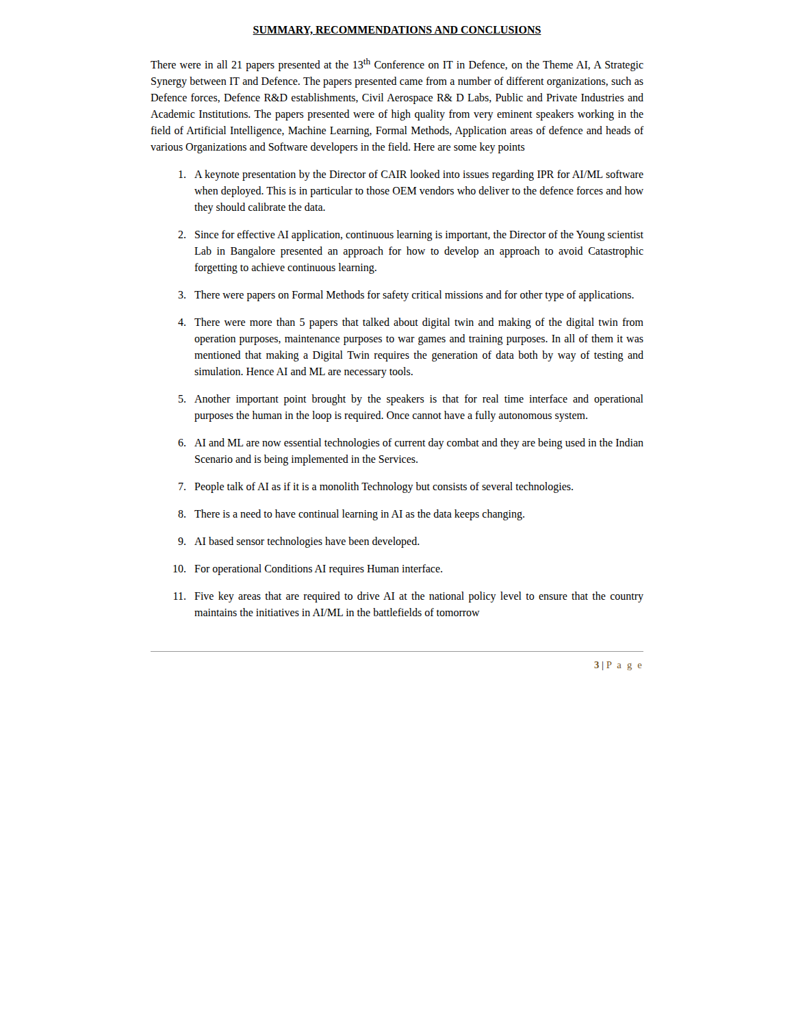SUMMARY, RECOMMENDATIONS AND CONCLUSIONS
There were in all 21 papers presented at the 13th Conference on IT in Defence, on the Theme AI, A Strategic Synergy between IT and Defence. The papers presented came from a number of different organizations, such as Defence forces, Defence R&D establishments, Civil Aerospace R& D Labs, Public and Private Industries and Academic Institutions. The papers presented were of high quality from very eminent speakers working in the field of Artificial Intelligence, Machine Learning, Formal Methods, Application areas of defence and heads of various Organizations and Software developers in the field. Here are some key points
A keynote presentation by the Director of CAIR looked into issues regarding IPR for AI/ML software when deployed. This is in particular to those OEM vendors who deliver to the defence forces and how they should calibrate the data.
Since for effective AI application, continuous learning is important, the Director of the Young scientist Lab in Bangalore presented an approach for how to develop an approach to avoid Catastrophic forgetting to achieve continuous learning.
There were papers on Formal Methods for safety critical missions and for other type of applications.
There were more than 5 papers that talked about digital twin and making of the digital twin from operation purposes, maintenance purposes to war games and training purposes. In all of them it was mentioned that making a Digital Twin requires the generation of data both by way of testing and simulation. Hence AI and ML are necessary tools.
Another important point brought by the speakers is that for real time interface and operational purposes the human in the loop is required. Once cannot have a fully autonomous system.
AI and ML are now essential technologies of current day combat and they are being used in the Indian Scenario and is being implemented in the Services.
People talk of AI as if it is a monolith Technology but consists of several technologies.
There is a need to have continual learning in AI as the data keeps changing.
AI based sensor technologies have been developed.
For operational Conditions AI requires Human interface.
Five key areas that are required to drive AI at the national policy level to ensure that the country maintains the initiatives in AI/ML in the battlefields of tomorrow
3 | P a g e